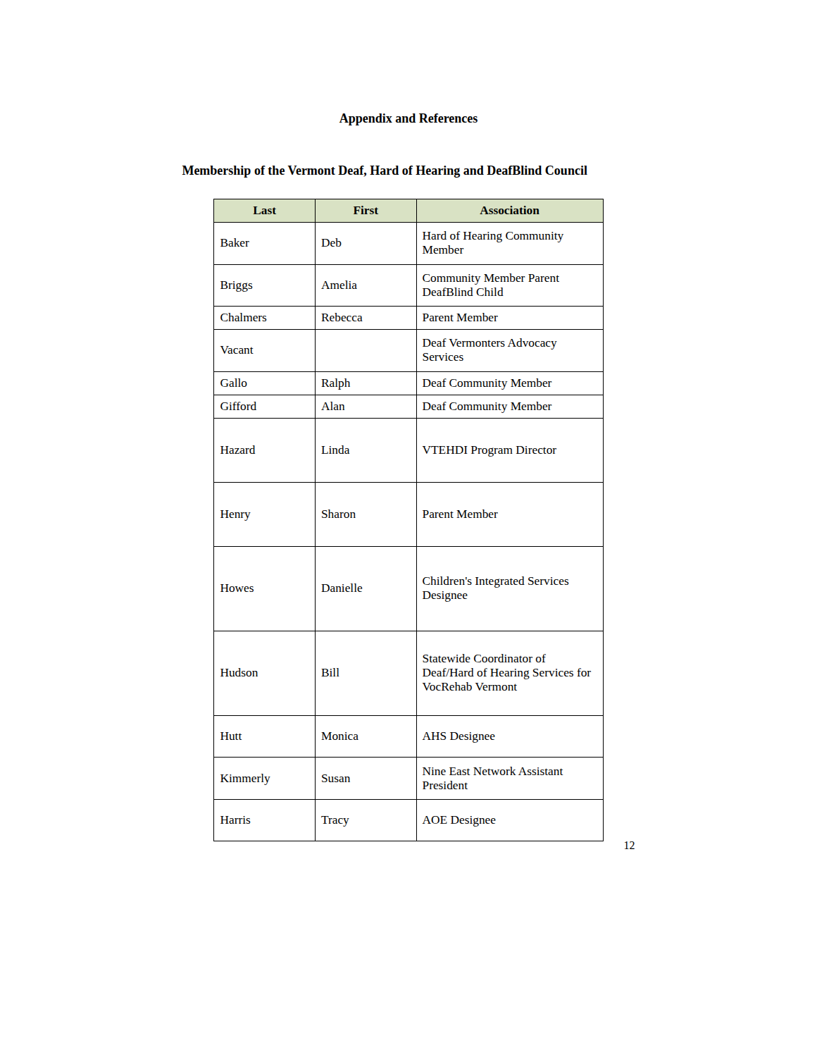Appendix and References
Membership of the Vermont Deaf, Hard of Hearing and DeafBlind Council
| Last | First | Association |
| --- | --- | --- |
| Baker | Deb | Hard of Hearing Community Member |
| Briggs | Amelia | Community Member Parent DeafBlind Child |
| Chalmers | Rebecca | Parent Member |
| Vacant | | Deaf Vermonters Advocacy Services |
| Gallo | Ralph | Deaf Community Member |
| Gifford | Alan | Deaf Community Member |
| Hazard | Linda | VTEHDI Program Director |
| Henry | Sharon | Parent Member |
| Howes | Danielle | Children's Integrated Services Designee |
| Hudson | Bill | Statewide Coordinator of Deaf/Hard of Hearing Services for VocRehab Vermont |
| Hutt | Monica | AHS Designee |
| Kimmerly | Susan | Nine East Network Assistant President |
| Harris | Tracy | AOE Designee |
12